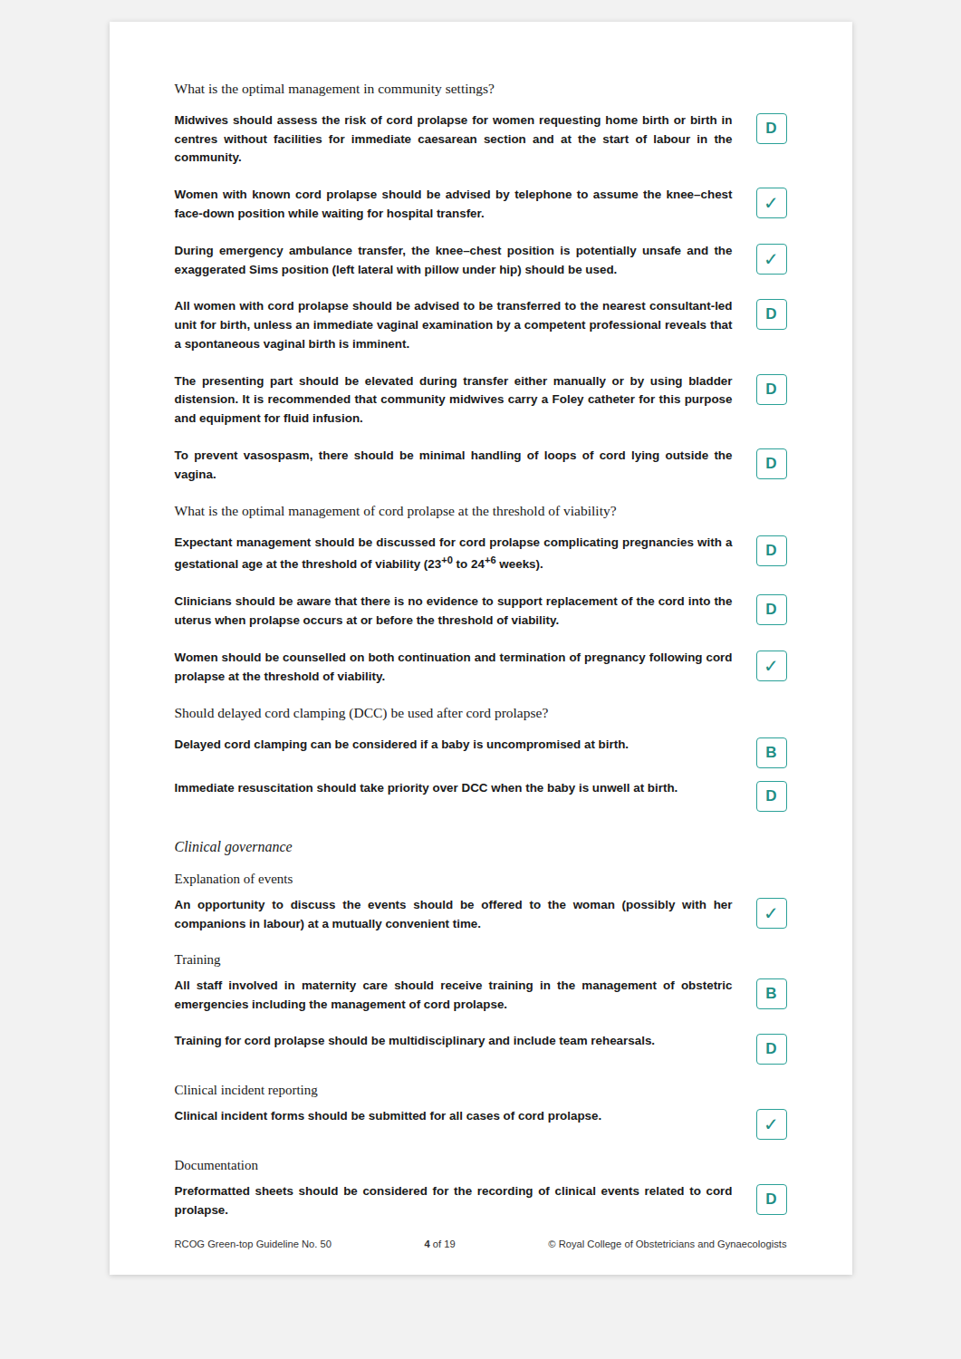What is the optimal management in community settings?
Midwives should assess the risk of cord prolapse for women requesting home birth or birth in centres without facilities for immediate caesarean section and at the start of labour in the community.
D
Women with known cord prolapse should be advised by telephone to assume the knee–chest face-down position while waiting for hospital transfer.
✓
During emergency ambulance transfer, the knee–chest position is potentially unsafe and the exaggerated Sims position (left lateral with pillow under hip) should be used.
✓
All women with cord prolapse should be advised to be transferred to the nearest consultant-led unit for birth, unless an immediate vaginal examination by a competent professional reveals that a spontaneous vaginal birth is imminent.
D
The presenting part should be elevated during transfer either manually or by using bladder distension. It is recommended that community midwives carry a Foley catheter for this purpose and equipment for fluid infusion.
D
To prevent vasospasm, there should be minimal handling of loops of cord lying outside the vagina.
D
What is the optimal management of cord prolapse at the threshold of viability?
Expectant management should be discussed for cord prolapse complicating pregnancies with a gestational age at the threshold of viability (23+0 to 24+6 weeks).
D
Clinicians should be aware that there is no evidence to support replacement of the cord into the uterus when prolapse occurs at or before the threshold of viability.
D
Women should be counselled on both continuation and termination of pregnancy following cord prolapse at the threshold of viability.
✓
Should delayed cord clamping (DCC) be used after cord prolapse?
Delayed cord clamping can be considered if a baby is uncompromised at birth.
B
Immediate resuscitation should take priority over DCC when the baby is unwell at birth.
D
Clinical governance
Explanation of events
An opportunity to discuss the events should be offered to the woman (possibly with her companions in labour) at a mutually convenient time.
✓
Training
All staff involved in maternity care should receive training in the management of obstetric emergencies including the management of cord prolapse.
B
Training for cord prolapse should be multidisciplinary and include team rehearsals.
D
Clinical incident reporting
Clinical incident forms should be submitted for all cases of cord prolapse.
✓
Documentation
Preformatted sheets should be considered for the recording of clinical events related to cord prolapse.
D
RCOG Green-top Guideline No. 50
4 of 19
© Royal College of Obstetricians and Gynaecologists